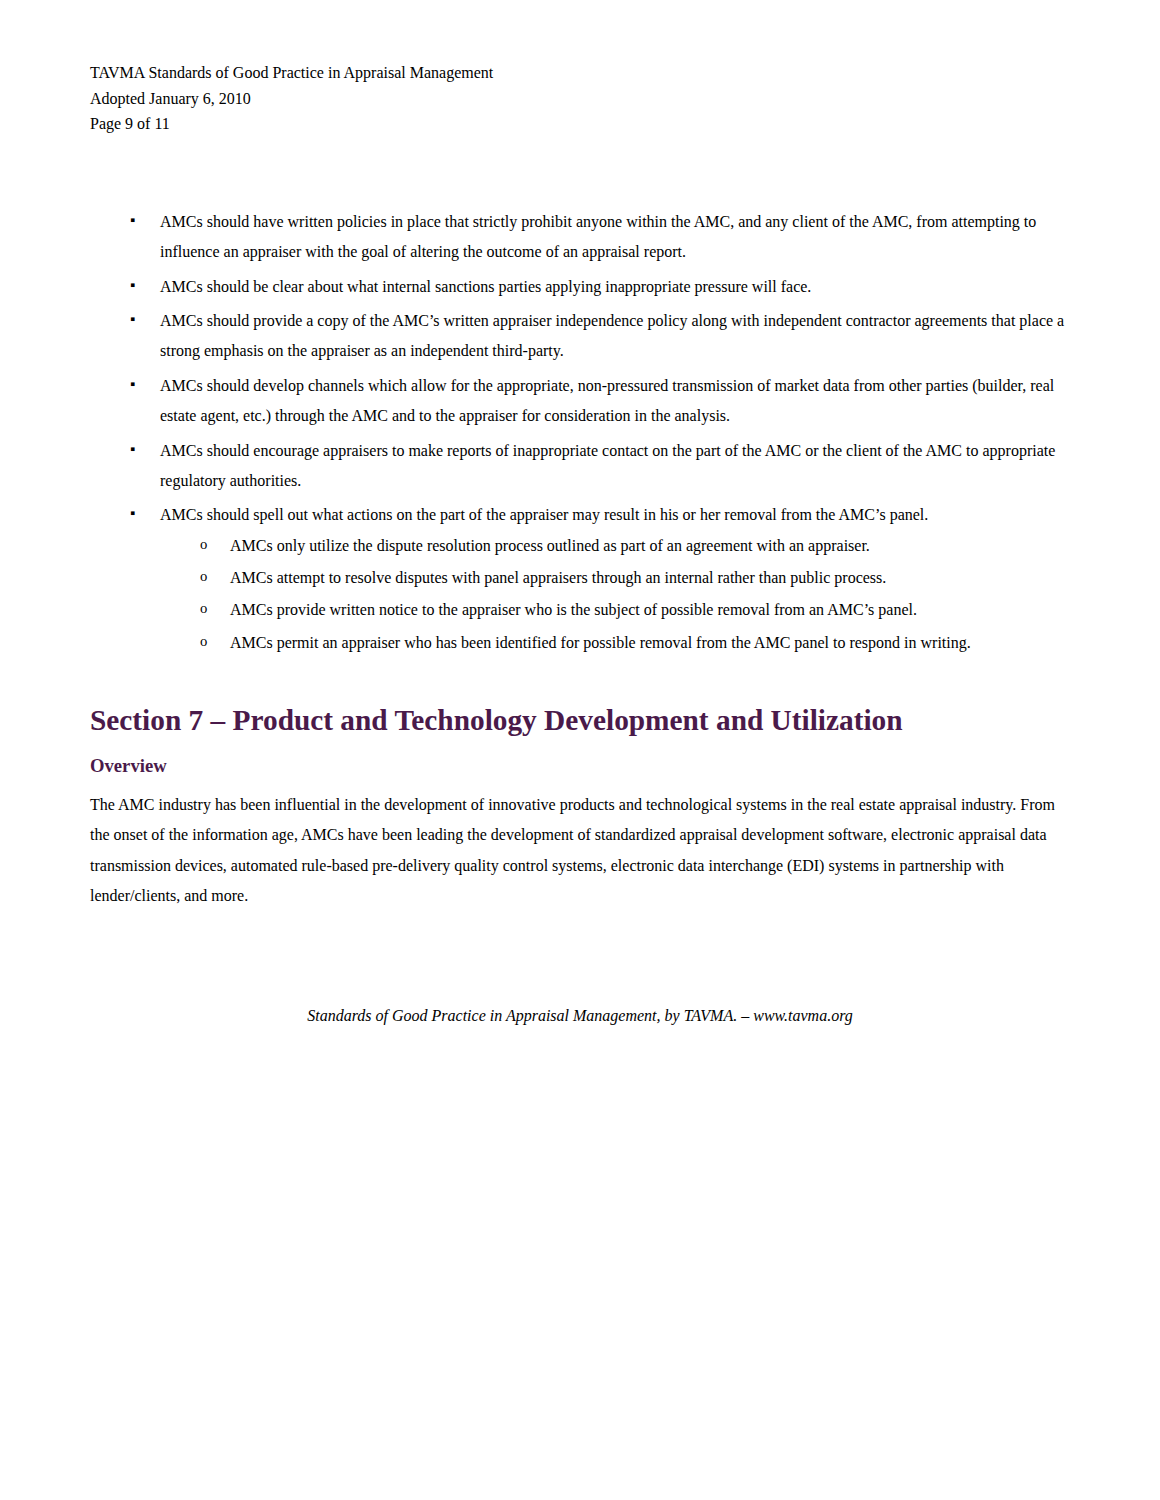TAVMA Standards of Good Practice in Appraisal Management
Adopted January 6, 2010
Page 9 of 11
AMCs should have written policies in place that strictly prohibit anyone within the AMC, and any client of the AMC, from attempting to influence an appraiser with the goal of altering the outcome of an appraisal report.
AMCs should be clear about what internal sanctions parties applying inappropriate pressure will face.
AMCs should provide a copy of the AMC’s written appraiser independence policy along with independent contractor agreements that place a strong emphasis on the appraiser as an independent third-party.
AMCs should develop channels which allow for the appropriate, non-pressured transmission of market data from other parties (builder, real estate agent, etc.) through the AMC and to the appraiser for consideration in the analysis.
AMCs should encourage appraisers to make reports of inappropriate contact on the part of the AMC or the client of the AMC to appropriate regulatory authorities.
AMCs should spell out what actions on the part of the appraiser may result in his or her removal from the AMC’s panel.
AMCs only utilize the dispute resolution process outlined as part of an agreement with an appraiser.
AMCs attempt to resolve disputes with panel appraisers through an internal rather than public process.
AMCs provide written notice to the appraiser who is the subject of possible removal from an AMC’s panel.
AMCs permit an appraiser who has been identified for possible removal from the AMC panel to respond in writing.
Section 7 – Product and Technology Development and Utilization
Overview
The AMC industry has been influential in the development of innovative products and technological systems in the real estate appraisal industry. From the onset of the information age, AMCs have been leading the development of standardized appraisal development software, electronic appraisal data transmission devices, automated rule-based pre-delivery quality control systems, electronic data interchange (EDI) systems in partnership with lender/clients, and more.
Standards of Good Practice in Appraisal Management, by TAVMA. – www.tavma.org